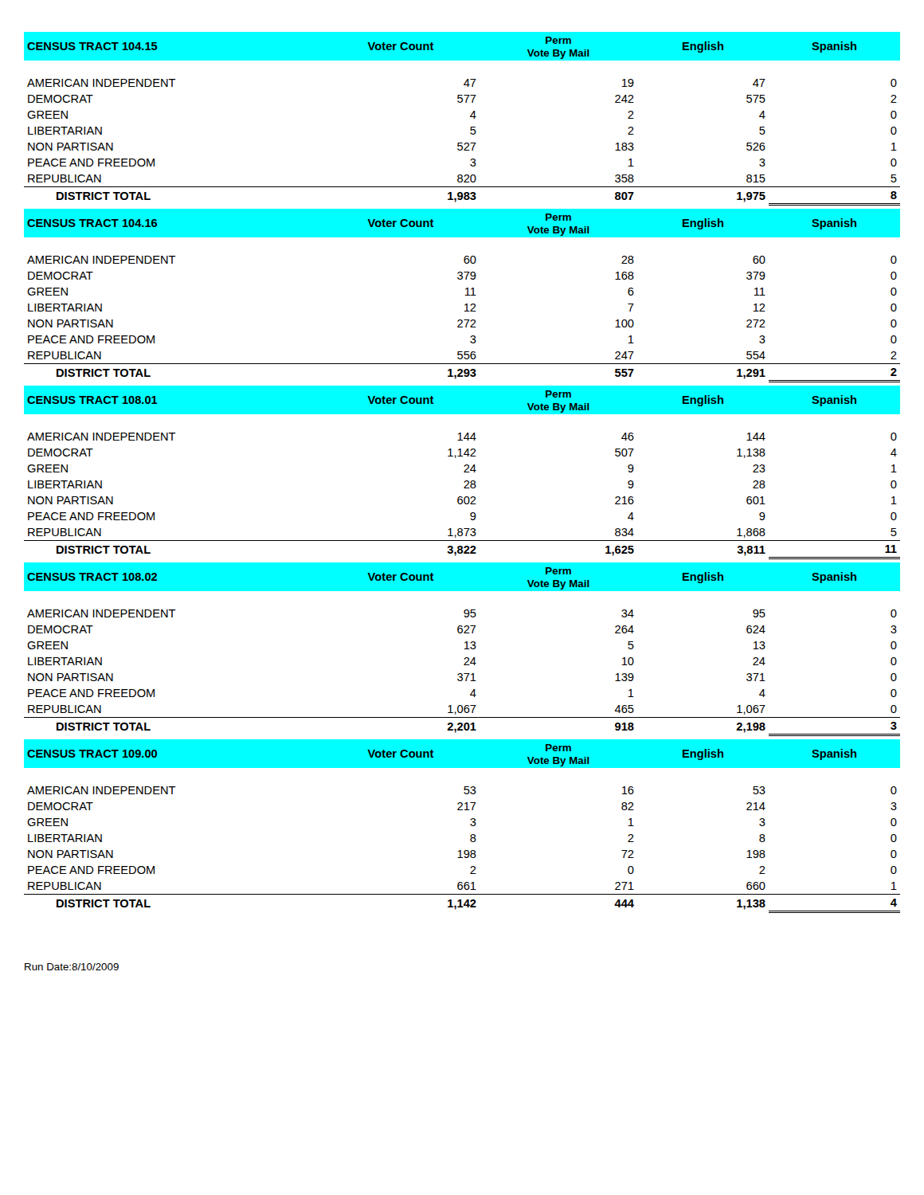| CENSUS TRACT 104.15 | Voter Count | Perm Vote By Mail | English | Spanish |
| AMERICAN INDEPENDENT | 47 | 19 | 47 | 0 |
| DEMOCRAT | 577 | 242 | 575 | 2 |
| GREEN | 4 | 2 | 4 | 0 |
| LIBERTARIAN | 5 | 2 | 5 | 0 |
| NON PARTISAN | 527 | 183 | 526 | 1 |
| PEACE AND FREEDOM | 3 | 1 | 3 | 0 |
| REPUBLICAN | 820 | 358 | 815 | 5 |
| DISTRICT TOTAL | 1,983 | 807 | 1,975 | 8 |
| CENSUS TRACT 104.16 | Voter Count | Perm Vote By Mail | English | Spanish |
| AMERICAN INDEPENDENT | 60 | 28 | 60 | 0 |
| DEMOCRAT | 379 | 168 | 379 | 0 |
| GREEN | 11 | 6 | 11 | 0 |
| LIBERTARIAN | 12 | 7 | 12 | 0 |
| NON PARTISAN | 272 | 100 | 272 | 0 |
| PEACE AND FREEDOM | 3 | 1 | 3 | 0 |
| REPUBLICAN | 556 | 247 | 554 | 2 |
| DISTRICT TOTAL | 1,293 | 557 | 1,291 | 2 |
| CENSUS TRACT 108.01 | Voter Count | Perm Vote By Mail | English | Spanish |
| AMERICAN INDEPENDENT | 144 | 46 | 144 | 0 |
| DEMOCRAT | 1,142 | 507 | 1,138 | 4 |
| GREEN | 24 | 9 | 23 | 1 |
| LIBERTARIAN | 28 | 9 | 28 | 0 |
| NON PARTISAN | 602 | 216 | 601 | 1 |
| PEACE AND FREEDOM | 9 | 4 | 9 | 0 |
| REPUBLICAN | 1,873 | 834 | 1,868 | 5 |
| DISTRICT TOTAL | 3,822 | 1,625 | 3,811 | 11 |
| CENSUS TRACT 108.02 | Voter Count | Perm Vote By Mail | English | Spanish |
| AMERICAN INDEPENDENT | 95 | 34 | 95 | 0 |
| DEMOCRAT | 627 | 264 | 624 | 3 |
| GREEN | 13 | 5 | 13 | 0 |
| LIBERTARIAN | 24 | 10 | 24 | 0 |
| NON PARTISAN | 371 | 139 | 371 | 0 |
| PEACE AND FREEDOM | 4 | 1 | 4 | 0 |
| REPUBLICAN | 1,067 | 465 | 1,067 | 0 |
| DISTRICT TOTAL | 2,201 | 918 | 2,198 | 3 |
| CENSUS TRACT 109.00 | Voter Count | Perm Vote By Mail | English | Spanish |
| AMERICAN INDEPENDENT | 53 | 16 | 53 | 0 |
| DEMOCRAT | 217 | 82 | 214 | 3 |
| GREEN | 3 | 1 | 3 | 0 |
| LIBERTARIAN | 8 | 2 | 8 | 0 |
| NON PARTISAN | 198 | 72 | 198 | 0 |
| PEACE AND FREEDOM | 2 | 0 | 2 | 0 |
| REPUBLICAN | 661 | 271 | 660 | 1 |
| DISTRICT TOTAL | 1,142 | 444 | 1,138 | 4 |
Run Date:8/10/2009